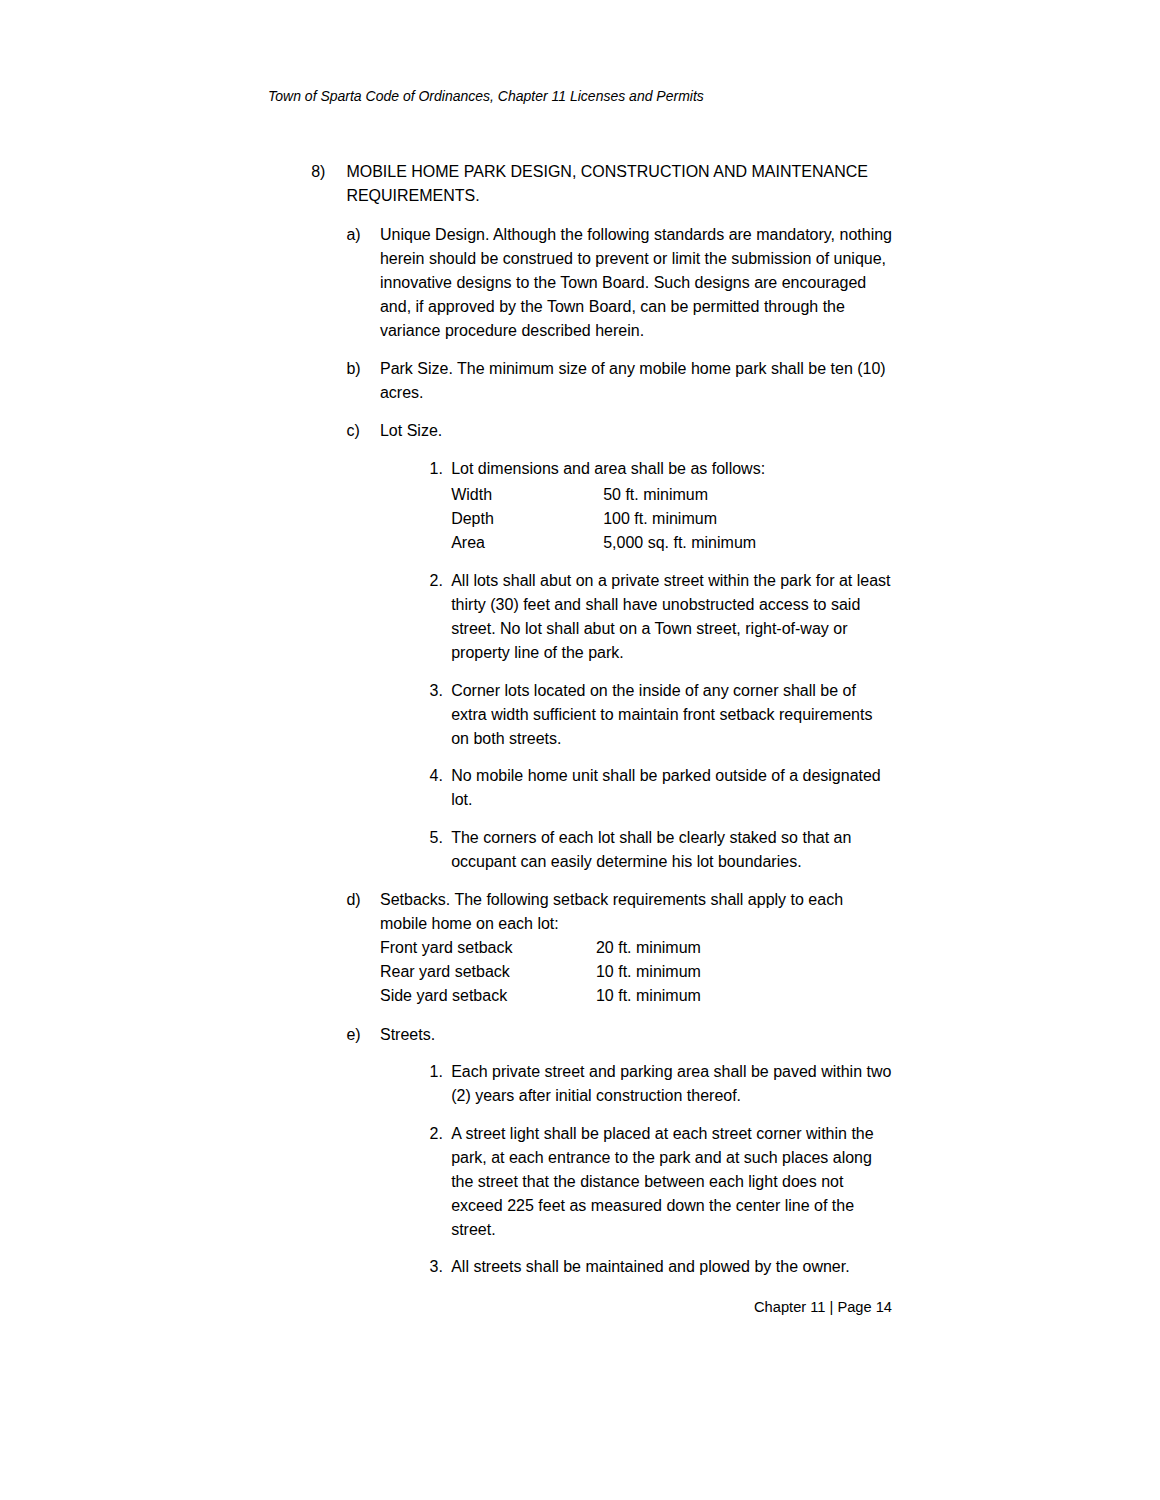Town of Sparta Code of Ordinances, Chapter 11 Licenses and Permits
8) MOBILE HOME PARK DESIGN, CONSTRUCTION AND MAINTENANCE REQUIREMENTS.
a) Unique Design. Although the following standards are mandatory, nothing herein should be construed to prevent or limit the submission of unique, innovative designs to the Town Board. Such designs are encouraged and, if approved by the Town Board, can be permitted through the variance procedure described herein.
b) Park Size. The minimum size of any mobile home park shall be ten (10) acres.
c) Lot Size.
1. Lot dimensions and area shall be as follows:
| Width | 50 ft. minimum |
| Depth | 100 ft. minimum |
| Area | 5,000 sq. ft. minimum |
2. All lots shall abut on a private street within the park for at least thirty (30) feet and shall have unobstructed access to said street. No lot shall abut on a Town street, right-of-way or property line of the park.
3. Corner lots located on the inside of any corner shall be of extra width sufficient to maintain front setback requirements on both streets.
4. No mobile home unit shall be parked outside of a designated lot.
5. The corners of each lot shall be clearly staked so that an occupant can easily determine his lot boundaries.
d) Setbacks. The following setback requirements shall apply to each mobile home on each lot:
| Front yard setback | 20 ft. minimum |
| Rear yard setback | 10 ft. minimum |
| Side yard setback | 10 ft. minimum |
e) Streets.
1. Each private street and parking area shall be paved within two (2) years after initial construction thereof.
2. A street light shall be placed at each street corner within the park, at each entrance to the park and at such places along the street that the distance between each light does not exceed 225 feet as measured down the center line of the street.
3. All streets shall be maintained and plowed by the owner.
Chapter 11 | Page 14